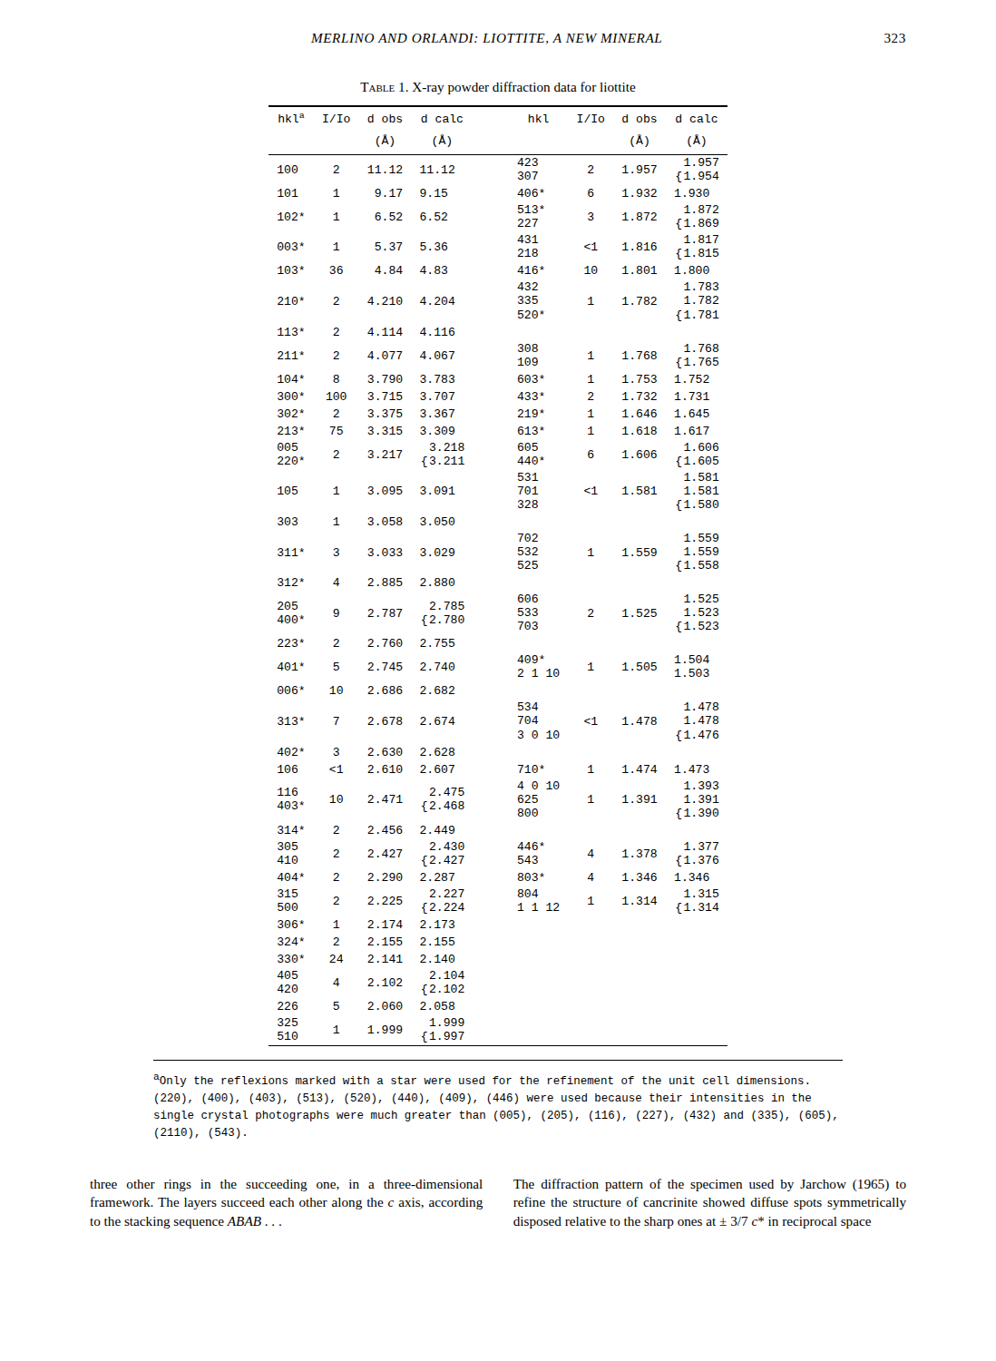Merlino and Orlandi: Liottite, a New Mineral 323
Table 1. X-ray powder diffraction data for liottite
| hkl a | I/Io | d obs | d calc | | hkl | I/Io | d obs | d calc |
| --- | --- | --- | --- | --- | --- | --- | --- | --- |
| | | (Å) | (Å) | | | | (Å) | (Å) |
| 100 | 2 | 11.12 | 11.12 | | 423 307 | 2 | 1.957 | { 1.957 1.954 |
| 101 | 1 | 9.17 | 9.15 | | 406* | 6 | 1.932 | 1.930 |
| 102* | 1 | 6.52 | 6.52 | | 513* 227 | 3 | 1.872 | { 1.872 1.869 |
| 003* | 1 | 5.37 | 5.36 | | 431 218 | <1 | 1.816 | { 1.817 1.815 |
| 103* | 36 | 4.84 | 4.83 | | 416* | 10 | 1.801 | 1.800 |
| 210* | 2 | 4.210 | 4.204 | | 432 335 520* | 1 | 1.782 | { 1.783 1.782 1.781 |
| 113* | 2 | 4.114 | 4.116 | | | | | |
| 211* | 2 | 4.077 | 4.067 | | 308 109 | 1 | 1.768 | { 1.768 1.765 |
| 104* | 8 | 3.790 | 3.783 | | 603* | 1 | 1.753 | 1.752 |
| 300* | 100 | 3.715 | 3.707 | | 433* | 2 | 1.732 | 1.731 |
| 302* | 2 | 3.375 | 3.367 | | 219* | 1 | 1.646 | 1.645 |
| 213* | 75 | 3.315 | 3.309 | | 613* | 1 | 1.618 | 1.617 |
| 005 220* | 2 | 3.217 | { 3.218 3.211 | | 605 440* | 6 | 1.606 | { 1.606 1.605 |
| 105 | 1 | 3.095 | 3.091 | | 531 701 328 | <1 | 1.581 | { 1.581 1.581 1.580 |
| 303 | 1 | 3.058 | 3.050 | | | | | |
| 311* | 3 | 3.033 | 3.029 | | 702 532 525 | 1 | 1.559 | { 1.559 1.559 1.558 |
| 312* | 4 | 2.885 | 2.880 | | | | | |
| 205 400* | 9 | 2.787 | { 2.785 2.780 | | 606 533 703 | 2 | 1.525 | { 1.525 1.523 1.523 |
| 223* | 2 | 2.760 | 2.755 | | | | | |
| 401* | 5 | 2.745 | 2.740 | | 409* 2 1 10 | 1 | 1.505 | 1.504 1.503 |
| 006* | 10 | 2.686 | 2.682 | | | | | |
| 313* | 7 | 2.678 | 2.674 | | 534 704 3 0 10 | <1 | 1.478 | { 1.478 1.478 1.476 |
| 402* | 3 | 2.630 | 2.628 | | | | | |
| 106 | <1 | 2.610 | 2.607 | | 710* | 1 | 1.474 | 1.473 |
| 116 403* | 10 | 2.471 | { 2.475 2.468 | | 4 0 10 625 800 | 1 | 1.391 | { 1.393 1.391 1.390 |
| 314* | 2 | 2.456 | 2.449 | | | | | |
| 305 410 | 2 | 2.427 | { 2.430 2.427 | | 446* 543 | 4 | 1.378 | { 1.377 1.376 |
| 404* | 2 | 2.290 | 2.287 | | 803* | 4 | 1.346 | 1.346 |
| 315 500 | 2 | 2.225 | { 2.227 2.224 | | 804 1 1 12 | 1 | 1.314 | { 1.315 1.314 |
| 306* | 1 | 2.174 | 2.173 | | | | | |
| 324* | 2 | 2.155 | 2.155 | | | | | |
| 330* | 24 | 2.141 | 2.140 | | | | | |
| 405 420 | 4 | 2.102 | { 2.104 2.102 | | | | | |
| 226 | 5 | 2.060 | 2.058 | | | | | |
| 325 510 | 1 | 1.999 | { 1.999 1.997 | | | | | |
aOnly the reflexions marked with a star were used for the refinement of the unit cell dimensions. (220), (400), (403), (513), (520), (440), (409), (446) were used because their intensities in the single crystal photographs were much greater than (005), (205), (116), (227), (432) and (335), (605), (2110), (543).
three other rings in the succeeding one, in a three-dimensional framework. The layers succeed each other along the c axis, according to the stacking sequence ABAB . . .
The diffraction pattern of the specimen used by Jarchow (1965) to refine the structure of cancrinite showed diffuse spots symmetrically disposed relative to the sharp ones at ± 3/7 c* in reciprocal space